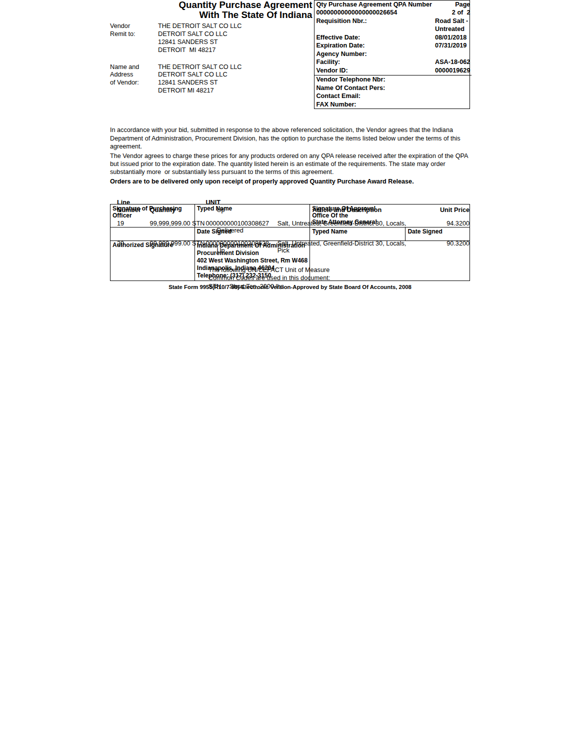Quantity Purchase Agreement
With The State Of Indiana
| Vendor | THE DETROIT SALT CO LLC |
| Remit to: | DETROIT SALT CO LLC |
| | 12841 SANDERS ST |
| | DETROIT MI 48217 |
| Name and | THE DETROIT SALT CO LLC |
| Address | DETROIT SALT CO LLC |
| of Vendor: | 12841 SANDERS ST |
| | DETROIT MI 48217 |
| Qty Purchase Agreement QPA Number | Page |
| 00000000000000000026654 | 2 of 2 |
| Requisition Nbr.: | Road Salt - Untreated |
| Effective Date: | 08/01/2018 |
| Expiration Date: | 07/31/2019 |
| Agency Number: | |
| Facility: | ASA-18-062 |
| Vendor ID: | 0000019629 |
| Vendor Telephone Nbr: |
| Name Of Contact Pers: |
| Contact Email: |
| FAX Number: |
In accordance with your bid, submitted in response to the above referenced solicitation, the Vendor agrees that the Indiana Department of Administration, Procurement Division, has the option to purchase the items listed below under the terms of this agreement.
The Vendor agrees to charge these prices for any products ordered on any QPA release received after the expiration of the QPA but issued prior to the expiration date. The quantity listed herein is an estimate of the requirements. The state may order substantially more or substantially less pursuant to the terms of this agreement.
Orders are to be delivered only upon receipt of properly approved Quantity Purchase Award Release.
| Line Number | Quantity | UNIT Up | Article and Description | Unit Price |
| --- | --- | --- | --- | --- |
| 19 | 99,999,999.00 STN | 000000000100308627 Delivered | Salt, Untreated, Greenfield-District 30, Locals, | 94.3200 |
| 20 | 99,999,999.00 STN | 000000000100308628 Up | Salt, Untreated, Greenfield-District 30, Locals, Pick | 90.3200 |
The following UN/CEFACT Unit of Measure
Common Codes are used in this document:
STNShort Ton, 2000 lbs
| Signature of Purchasing Officer | Typed Name | Signature Of Approval Office Of the State Attorney General | |
| | Date Signed | Typed Name | Date Signed |
| Authorized Signature | Indiana Department Of Administration Procurement Division 402 West Washington Street, Rm W468 Indianapolis, Indiana 46204 Telephone: (317) 232-3150 | | |
State Form 9955(R10/7-08)-Electronic Version-Approved by State Board Of Accounts, 2008